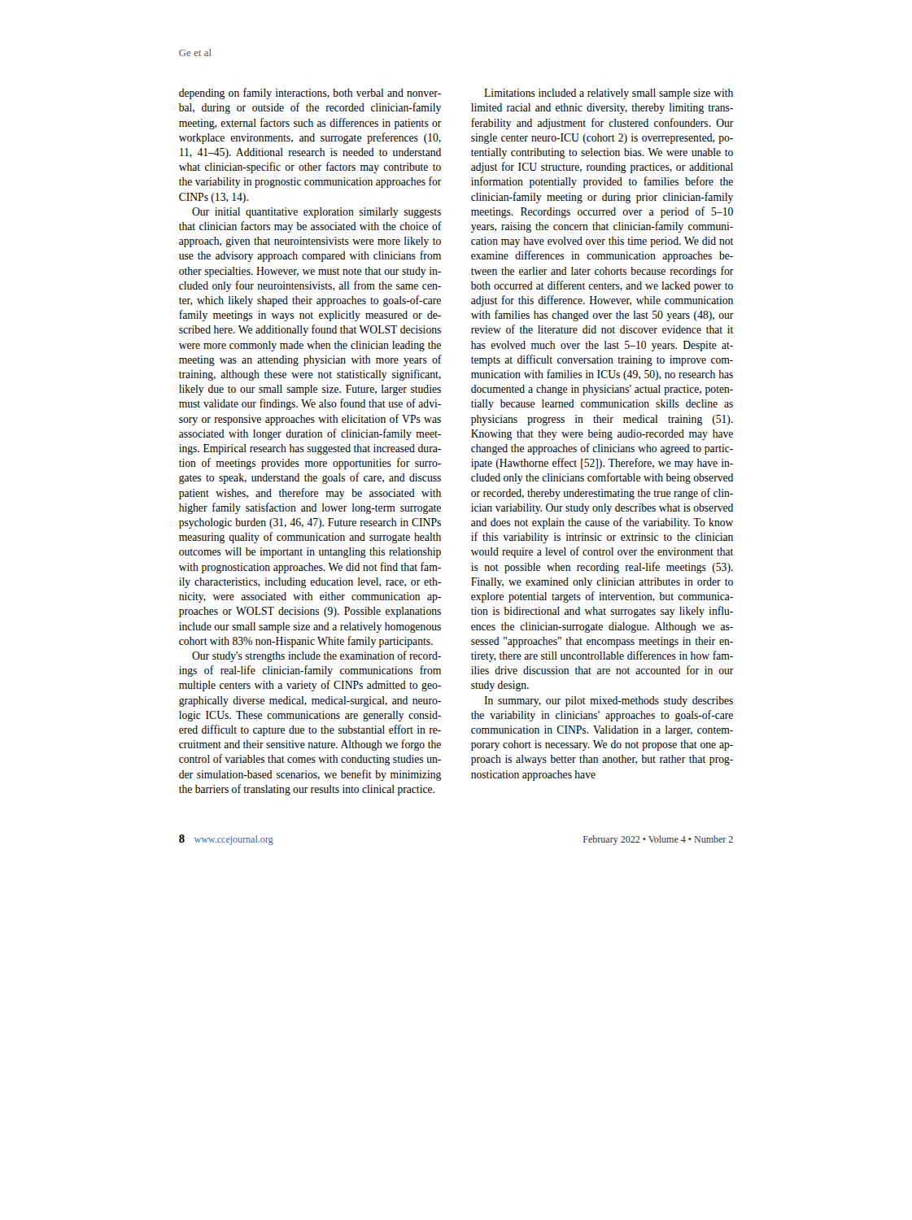Ge et al
depending on family interactions, both verbal and nonverbal, during or outside of the recorded clinician-family meeting, external factors such as differences in patients or workplace environments, and surrogate preferences (10, 11, 41–45). Additional research is needed to understand what clinician-specific or other factors may contribute to the variability in prognostic communication approaches for CINPs (13, 14).
Our initial quantitative exploration similarly suggests that clinician factors may be associated with the choice of approach, given that neurointensivists were more likely to use the advisory approach compared with clinicians from other specialties. However, we must note that our study included only four neurointensivists, all from the same center, which likely shaped their approaches to goals-of-care family meetings in ways not explicitly measured or described here. We additionally found that WOLST decisions were more commonly made when the clinician leading the meeting was an attending physician with more years of training, although these were not statistically significant, likely due to our small sample size. Future, larger studies must validate our findings. We also found that use of advisory or responsive approaches with elicitation of VPs was associated with longer duration of clinician-family meetings. Empirical research has suggested that increased duration of meetings provides more opportunities for surrogates to speak, understand the goals of care, and discuss patient wishes, and therefore may be associated with higher family satisfaction and lower long-term surrogate psychologic burden (31, 46, 47). Future research in CINPs measuring quality of communication and surrogate health outcomes will be important in untangling this relationship with prognostication approaches. We did not find that family characteristics, including education level, race, or ethnicity, were associated with either communication approaches or WOLST decisions (9). Possible explanations include our small sample size and a relatively homogenous cohort with 83% non-Hispanic White family participants.
Our study's strengths include the examination of recordings of real-life clinician-family communications from multiple centers with a variety of CINPs admitted to geographically diverse medical, medical-surgical, and neurologic ICUs. These communications are generally considered difficult to capture due to the substantial effort in recruitment and their sensitive nature. Although we forgo the control of variables that comes with conducting studies under simulation-based scenarios, we benefit by minimizing the barriers of translating our results into clinical practice.
Limitations included a relatively small sample size with limited racial and ethnic diversity, thereby limiting transferability and adjustment for clustered confounders. Our single center neuro-ICU (cohort 2) is overrepresented, potentially contributing to selection bias. We were unable to adjust for ICU structure, rounding practices, or additional information potentially provided to families before the clinician-family meeting or during prior clinician-family meetings. Recordings occurred over a period of 5–10 years, raising the concern that clinician-family communication may have evolved over this time period. We did not examine differences in communication approaches between the earlier and later cohorts because recordings for both occurred at different centers, and we lacked power to adjust for this difference. However, while communication with families has changed over the last 50 years (48), our review of the literature did not discover evidence that it has evolved much over the last 5–10 years. Despite attempts at difficult conversation training to improve communication with families in ICUs (49, 50), no research has documented a change in physicians' actual practice, potentially because learned communication skills decline as physicians progress in their medical training (51). Knowing that they were being audio-recorded may have changed the approaches of clinicians who agreed to participate (Hawthorne effect [52]). Therefore, we may have included only the clinicians comfortable with being observed or recorded, thereby underestimating the true range of clinician variability. Our study only describes what is observed and does not explain the cause of the variability. To know if this variability is intrinsic or extrinsic to the clinician would require a level of control over the environment that is not possible when recording real-life meetings (53). Finally, we examined only clinician attributes in order to explore potential targets of intervention, but communication is bidirectional and what surrogates say likely influences the clinician-surrogate dialogue. Although we assessed "approaches" that encompass meetings in their entirety, there are still uncontrollable differences in how families drive discussion that are not accounted for in our study design.
In summary, our pilot mixed-methods study describes the variability in clinicians' approaches to goals-of-care communication in CINPs. Validation in a larger, contemporary cohort is necessary. We do not propose that one approach is always better than another, but rather that prognostication approaches have
8 www.ccejournal.org
February 2022 • Volume 4 • Number 2